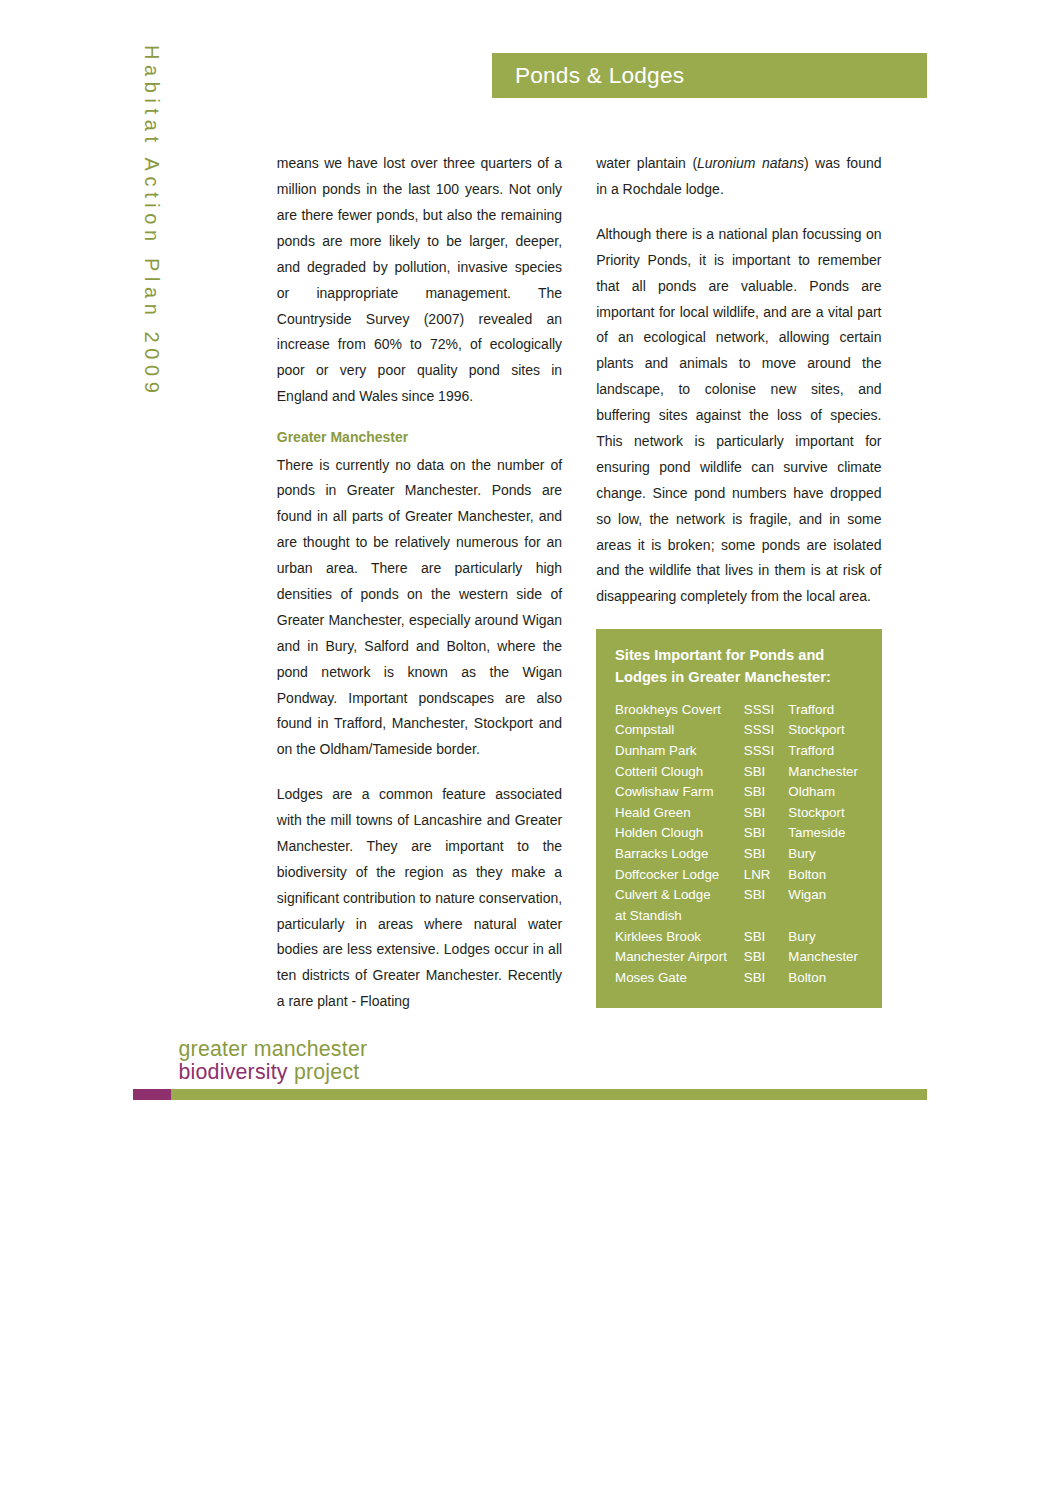Habitat Action Plan 2009
Ponds & Lodges
means we have lost over three quarters of a million ponds in the last 100 years. Not only are there fewer ponds, but also the remaining ponds are more likely to be larger, deeper, and degraded by pollution, invasive species or inappropriate management. The Countryside Survey (2007) revealed an increase from 60% to 72%, of ecologically poor or very poor quality pond sites in England and Wales since 1996.
Greater Manchester
There is currently no data on the number of ponds in Greater Manchester. Ponds are found in all parts of Greater Manchester, and are thought to be relatively numerous for an urban area. There are particularly high densities of ponds on the western side of Greater Manchester, especially around Wigan and in Bury, Salford and Bolton, where the pond network is known as the Wigan Pondway. Important pondscapes are also found in Trafford, Manchester, Stockport and on the Oldham/Tameside border.
Lodges are a common feature associated with the mill towns of Lancashire and Greater Manchester. They are important to the biodiversity of the region as they make a significant contribution to nature conservation, particularly in areas where natural water bodies are less extensive. Lodges occur in all ten districts of Greater Manchester. Recently a rare plant - Floating
water plantain (Luronium natans) was found in a Rochdale lodge.
Although there is a national plan focussing on Priority Ponds, it is important to remember that all ponds are valuable. Ponds are important for local wildlife, and are a vital part of an ecological network, allowing certain plants and animals to move around the landscape, to colonise new sites, and buffering sites against the loss of species. This network is particularly important for ensuring pond wildlife can survive climate change. Since pond numbers have dropped so low, the network is fragile, and in some areas it is broken; some ponds are isolated and the wildlife that lives in them is at risk of disappearing completely from the local area.
Sites Important for Ponds and Lodges in Greater Manchester:
| Brookheys Covert | SSSI | Trafford |
| Compstall | SSSI | Stockport |
| Dunham Park | SSSI | Trafford |
| Cotteril Clough | SBI | Manchester |
| Cowlishaw Farm | SBI | Oldham |
| Heald Green | SBI | Stockport |
| Holden Clough | SBI | Tameside |
| Barracks Lodge | SBI | Bury |
| Doffcocker Lodge | LNR | Bolton |
| Culvert & Lodge at Standish | SBI | Wigan |
| Kirklees Brook | SBI | Bury |
| Manchester Airport | SBI | Manchester |
| Moses Gate | SBI | Bolton |
greater manchester
biodiversity project